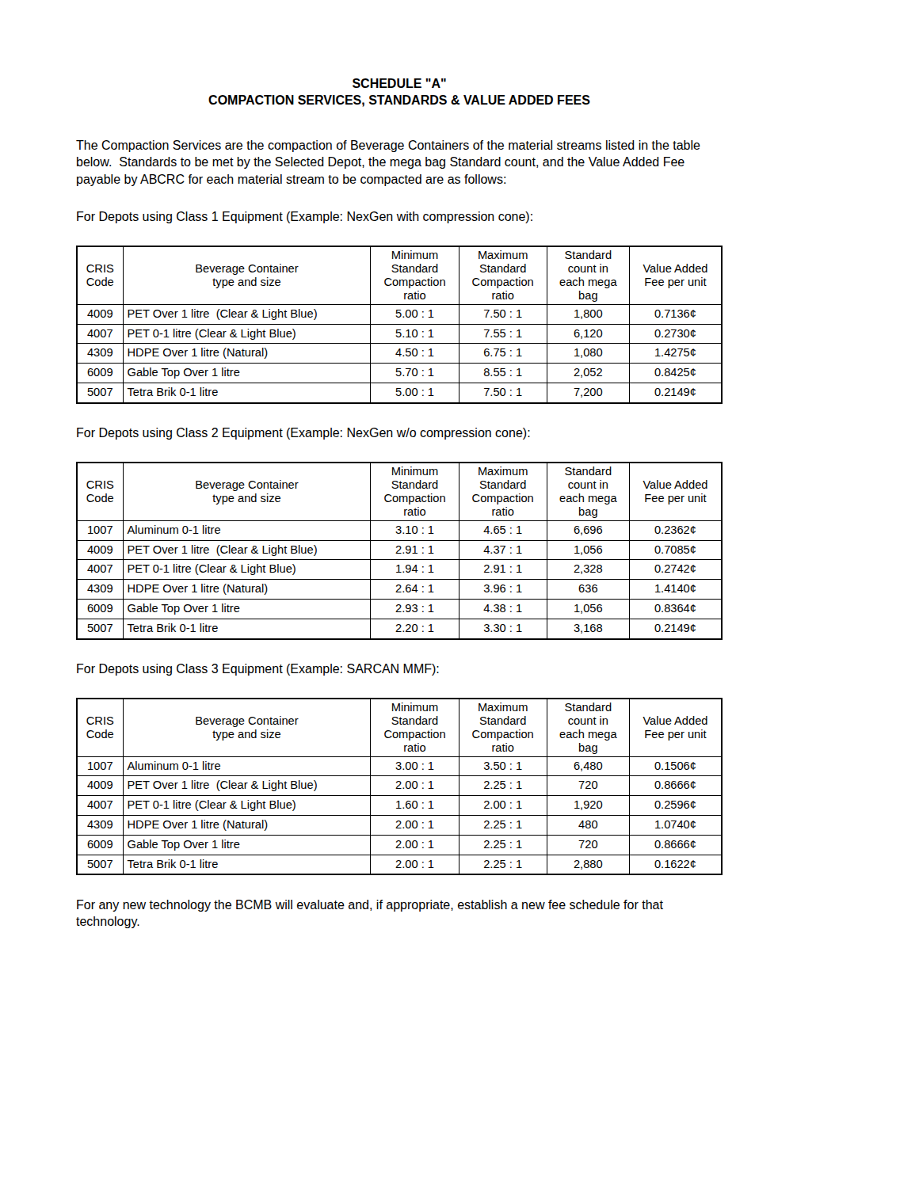SCHEDULE "A"
COMPACTION SERVICES, STANDARDS & VALUE ADDED FEES
The Compaction Services are the compaction of Beverage Containers of the material streams listed in the table below. Standards to be met by the Selected Depot, the mega bag Standard count, and the Value Added Fee payable by ABCRC for each material stream to be compacted are as follows:
For Depots using Class 1 Equipment (Example: NexGen with compression cone):
| CRIS Code | Beverage Container type and size | Minimum Standard Compaction ratio | Maximum Standard Compaction ratio | Standard count in each mega bag | Value Added Fee per unit |
| --- | --- | --- | --- | --- | --- |
| 4009 | PET Over 1 litre (Clear & Light Blue) | 5.00 : 1 | 7.50 : 1 | 1,800 | 0.7136¢ |
| 4007 | PET 0-1 litre (Clear & Light Blue) | 5.10 : 1 | 7.55 : 1 | 6,120 | 0.2730¢ |
| 4309 | HDPE Over 1 litre (Natural) | 4.50 : 1 | 6.75 : 1 | 1,080 | 1.4275¢ |
| 6009 | Gable Top Over 1 litre | 5.70 : 1 | 8.55 : 1 | 2,052 | 0.8425¢ |
| 5007 | Tetra Brik 0-1 litre | 5.00 : 1 | 7.50 : 1 | 7,200 | 0.2149¢ |
For Depots using Class 2 Equipment (Example: NexGen w/o compression cone):
| CRIS Code | Beverage Container type and size | Minimum Standard Compaction ratio | Maximum Standard Compaction ratio | Standard count in each mega bag | Value Added Fee per unit |
| --- | --- | --- | --- | --- | --- |
| 1007 | Aluminum 0-1 litre | 3.10 : 1 | 4.65 : 1 | 6,696 | 0.2362¢ |
| 4009 | PET Over 1 litre (Clear & Light Blue) | 2.91 : 1 | 4.37 : 1 | 1,056 | 0.7085¢ |
| 4007 | PET 0-1 litre (Clear & Light Blue) | 1.94 : 1 | 2.91 : 1 | 2,328 | 0.2742¢ |
| 4309 | HDPE Over 1 litre (Natural) | 2.64 : 1 | 3.96 : 1 | 636 | 1.4140¢ |
| 6009 | Gable Top Over 1 litre | 2.93 : 1 | 4.38 : 1 | 1,056 | 0.8364¢ |
| 5007 | Tetra Brik 0-1 litre | 2.20 : 1 | 3.30 : 1 | 3,168 | 0.2149¢ |
For Depots using Class 3 Equipment (Example: SARCAN MMF):
| CRIS Code | Beverage Container type and size | Minimum Standard Compaction ratio | Maximum Standard Compaction ratio | Standard count in each mega bag | Value Added Fee per unit |
| --- | --- | --- | --- | --- | --- |
| 1007 | Aluminum 0-1 litre | 3.00 : 1 | 3.50 : 1 | 6,480 | 0.1506¢ |
| 4009 | PET Over 1 litre (Clear & Light Blue) | 2.00 : 1 | 2.25 : 1 | 720 | 0.8666¢ |
| 4007 | PET 0-1 litre (Clear & Light Blue) | 1.60 : 1 | 2.00 : 1 | 1,920 | 0.2596¢ |
| 4309 | HDPE Over 1 litre (Natural) | 2.00 : 1 | 2.25 : 1 | 480 | 1.0740¢ |
| 6009 | Gable Top Over 1 litre | 2.00 : 1 | 2.25 : 1 | 720 | 0.8666¢ |
| 5007 | Tetra Brik 0-1 litre | 2.00 : 1 | 2.25 : 1 | 2,880 | 0.1622¢ |
For any new technology the BCMB will evaluate and, if appropriate, establish a new fee schedule for that technology.